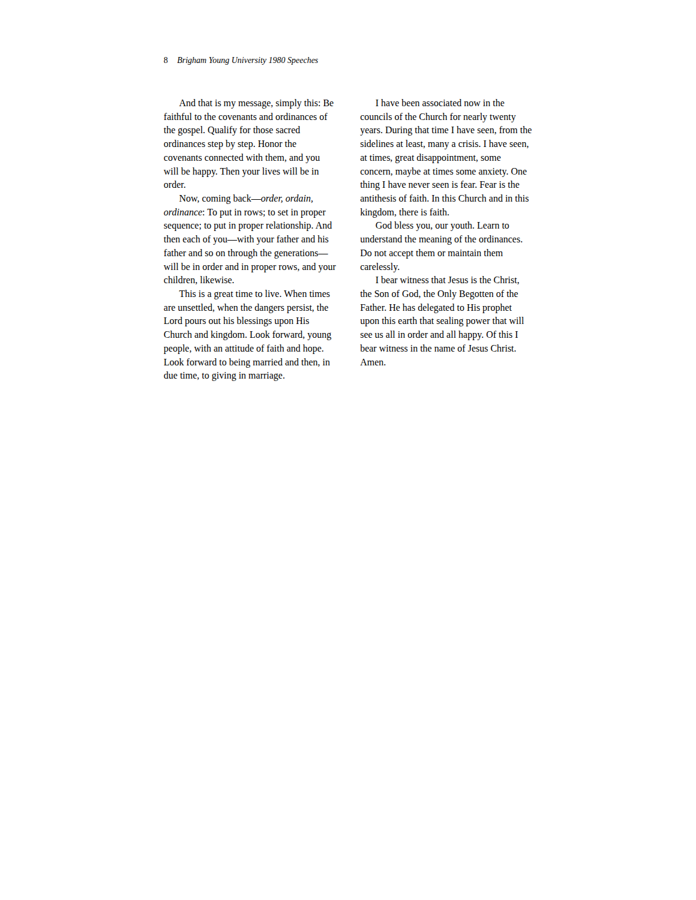8 Brigham Young University 1980 Speeches
And that is my message, simply this: Be faithful to the covenants and ordinances of the gospel. Qualify for those sacred ordinances step by step. Honor the covenants connected with them, and you will be happy. Then your lives will be in order.
Now, coming back—order, ordain, ordinance: To put in rows; to set in proper sequence; to put in proper relationship. And then each of you—with your father and his father and so on through the generations—will be in order and in proper rows, and your children, likewise.
This is a great time to live. When times are unsettled, when the dangers persist, the Lord pours out his blessings upon His Church and kingdom. Look forward, young people, with an attitude of faith and hope. Look forward to being married and then, in due time, to giving in marriage.
I have been associated now in the councils of the Church for nearly twenty years. During that time I have seen, from the sidelines at least, many a crisis. I have seen, at times, great disappointment, some concern, maybe at times some anxiety. One thing I have never seen is fear. Fear is the antithesis of faith. In this Church and in this kingdom, there is faith.
God bless you, our youth. Learn to understand the meaning of the ordinances. Do not accept them or maintain them carelessly.
I bear witness that Jesus is the Christ, the Son of God, the Only Begotten of the Father. He has delegated to His prophet upon this earth that sealing power that will see us all in order and all happy. Of this I bear witness in the name of Jesus Christ. Amen.